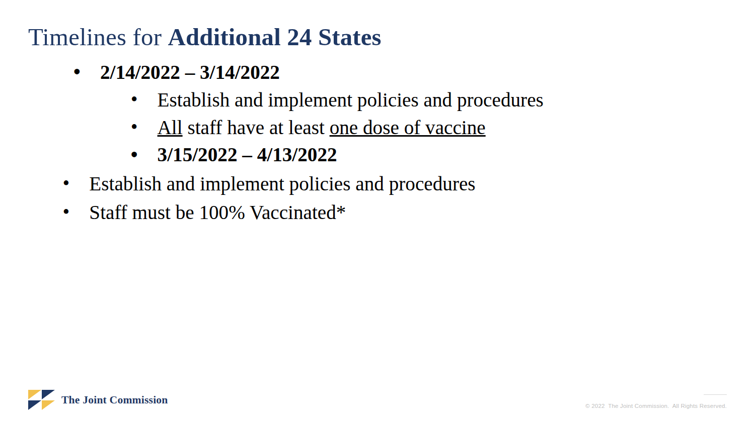Timelines for Additional 24 States
2/14/2022 – 3/14/2022
Establish and implement policies and procedures
All staff have at least one dose of vaccine
3/15/2022 – 4/13/2022
Establish and implement policies and procedures
Staff must be 100% Vaccinated*
The Joint Commission
© 2022 The Joint Commission. All Rights Reserved.